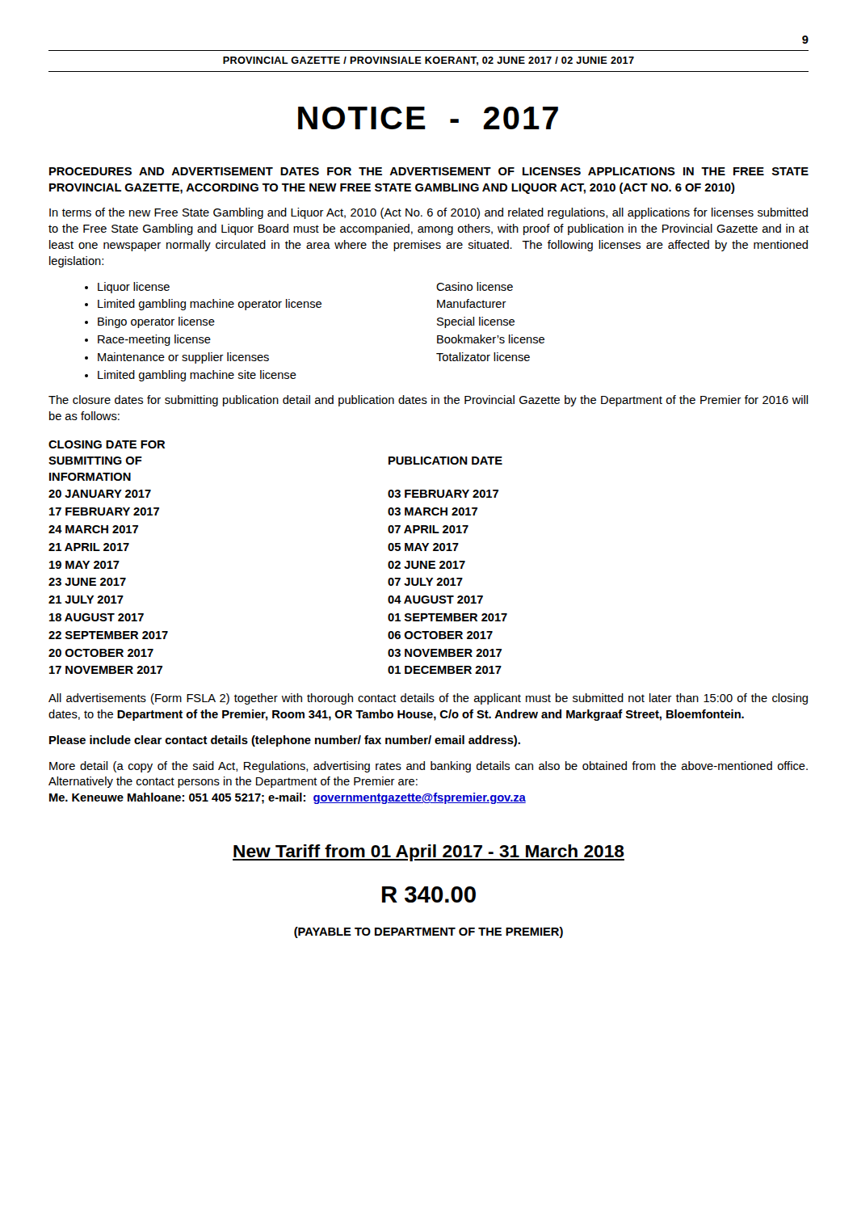9
PROVINCIAL GAZETTE / PROVINSIALE KOERANT, 02 JUNE 2017 / 02 JUNIE 2017
NOTICE - 2017
PROCEDURES AND ADVERTISEMENT DATES FOR THE ADVERTISEMENT OF LICENSES APPLICATIONS IN THE FREE STATE PROVINCIAL GAZETTE, ACCORDING TO THE NEW FREE STATE GAMBLING AND LIQUOR ACT, 2010 (ACT NO. 6 OF 2010)
In terms of the new Free State Gambling and Liquor Act, 2010 (Act No. 6 of 2010) and related regulations, all applications for licenses submitted to the Free State Gambling and Liquor Board must be accompanied, among others, with proof of publication in the Provincial Gazette and in at least one newspaper normally circulated in the area where the premises are situated. The following licenses are affected by the mentioned legislation:
Liquor licenseCasino license
Limited gambling machine operator licenseManufacturer
Bingo operator licenseSpecial license
Race-meeting licenseBookmaker’s license
Maintenance or supplier licensesTotalizator license
Limited gambling machine site license
The closure dates for submitting publication detail and publication dates in the Provincial Gazette by the Department of the Premier for 2016 will be as follows:
| CLOSING DATE FOR SUBMITTING OF INFORMATION | PUBLICATION DATE |
| 20 JANUARY 2017 | 03 FEBRUARY 2017 |
| 17 FEBRUARY 2017 | 03 MARCH 2017 |
| 24 MARCH 2017 | 07 APRIL 2017 |
| 21 APRIL 2017 | 05 MAY 2017 |
| 19 MAY 2017 | 02 JUNE 2017 |
| 23 JUNE 2017 | 07 JULY 2017 |
| 21 JULY 2017 | 04 AUGUST 2017 |
| 18 AUGUST 2017 | 01 SEPTEMBER 2017 |
| 22 SEPTEMBER 2017 | 06 OCTOBER 2017 |
| 20 OCTOBER 2017 | 03 NOVEMBER 2017 |
| 17 NOVEMBER 2017 | 01 DECEMBER 2017 |
All advertisements (Form FSLA 2) together with thorough contact details of the applicant must be submitted not later than 15:00 of the closing dates, to the Department of the Premier, Room 341, OR Tambo House, C/o of St. Andrew and Markgraaf Street, Bloemfontein.
Please include clear contact details (telephone number/ fax number/ email address).
More detail (a copy of the said Act, Regulations, advertising rates and banking details can also be obtained from the above-mentioned office. Alternatively the contact persons in the Department of the Premier are:
Me. Keneuwe Mahloane: 051 405 5217; e-mail: governmentgazette@fspremier.gov.za
New Tariff from 01 April 2017 - 31 March 2018
R 340.00
(PAYABLE TO DEPARTMENT OF THE PREMIER)